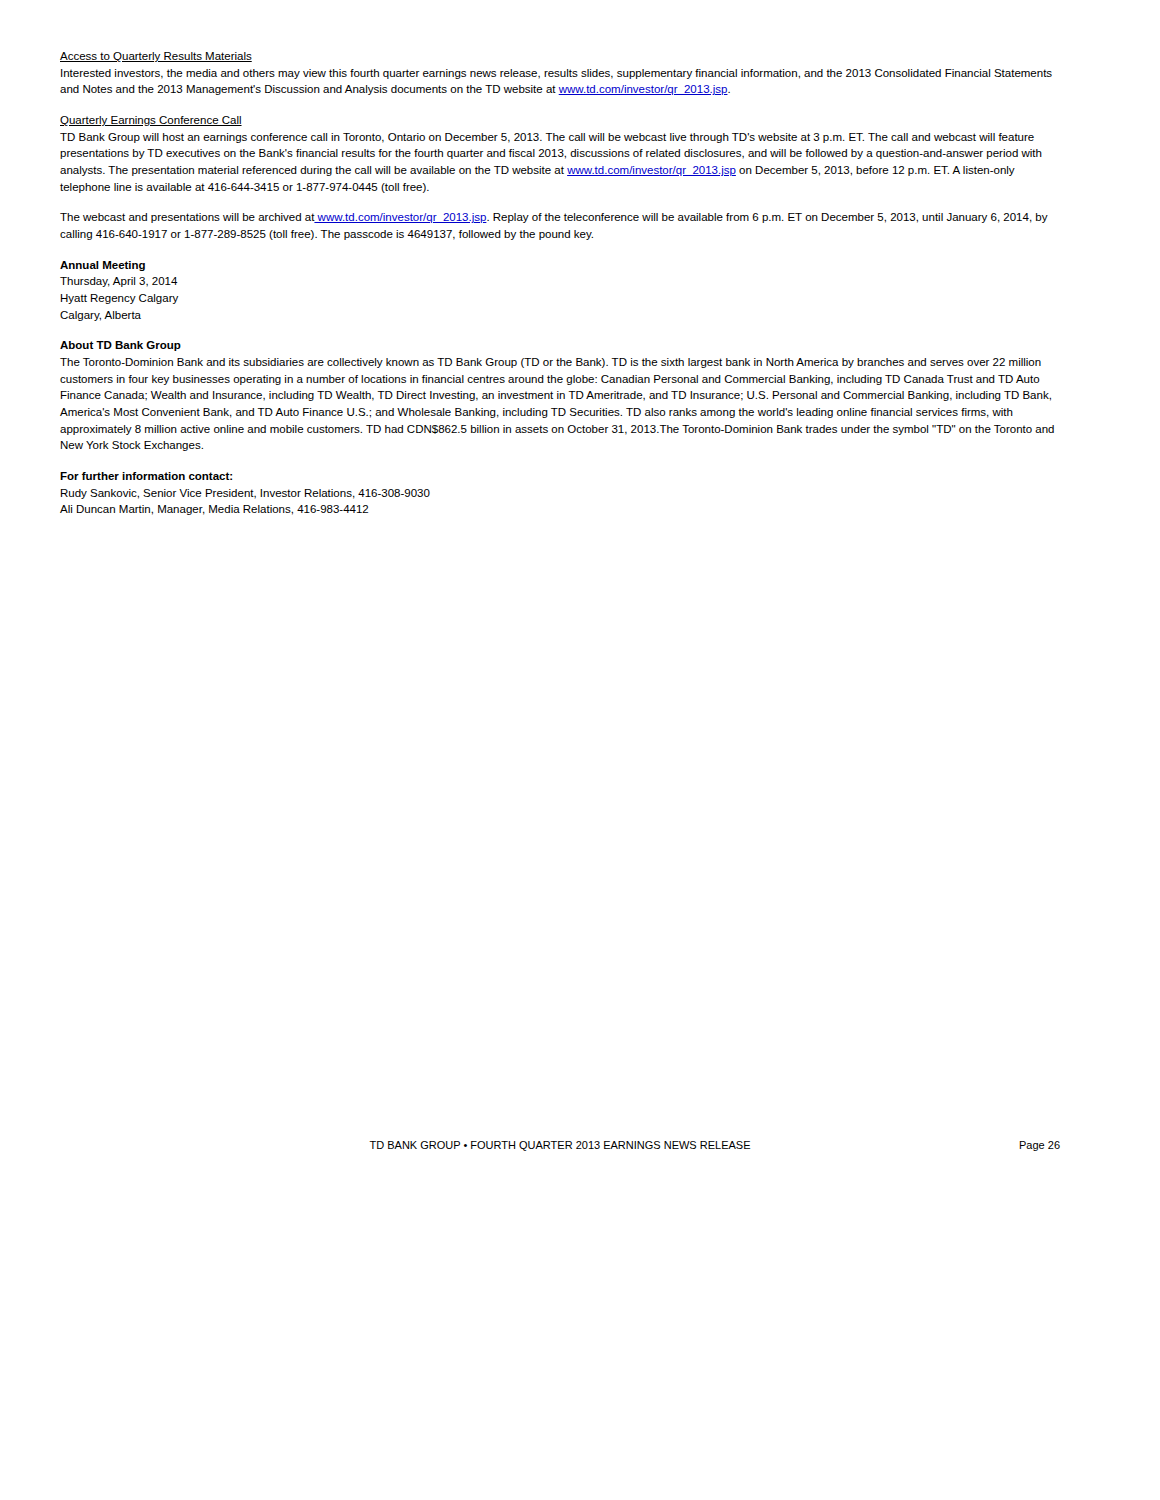Access to Quarterly Results Materials
Interested investors, the media and others may view this fourth quarter earnings news release, results slides, supplementary financial information, and the 2013 Consolidated Financial Statements and Notes and the 2013 Management's Discussion and Analysis documents on the TD website at www.td.com/investor/qr_2013.jsp.
Quarterly Earnings Conference Call
TD Bank Group will host an earnings conference call in Toronto, Ontario on December 5, 2013. The call will be webcast live through TD's website at 3 p.m. ET. The call and webcast will feature presentations by TD executives on the Bank's financial results for the fourth quarter and fiscal 2013, discussions of related disclosures, and will be followed by a question-and-answer period with analysts. The presentation material referenced during the call will be available on the TD website at www.td.com/investor/qr_2013.jsp on December 5, 2013, before 12 p.m. ET. A listen-only telephone line is available at 416-644-3415 or 1-877-974-0445 (toll free).
The webcast and presentations will be archived at www.td.com/investor/qr_2013.jsp. Replay of the teleconference will be available from 6 p.m. ET on December 5, 2013, until January 6, 2014, by calling 416-640-1917 or 1-877-289-8525 (toll free). The passcode is 4649137, followed by the pound key.
Annual Meeting
Thursday, April 3, 2014
Hyatt Regency Calgary
Calgary, Alberta
About TD Bank Group
The Toronto-Dominion Bank and its subsidiaries are collectively known as TD Bank Group (TD or the Bank). TD is the sixth largest bank in North America by branches and serves over 22 million customers in four key businesses operating in a number of locations in financial centres around the globe: Canadian Personal and Commercial Banking, including TD Canada Trust and TD Auto Finance Canada; Wealth and Insurance, including TD Wealth, TD Direct Investing, an investment in TD Ameritrade, and TD Insurance; U.S. Personal and Commercial Banking, including TD Bank, America's Most Convenient Bank, and TD Auto Finance U.S.; and Wholesale Banking, including TD Securities. TD also ranks among the world's leading online financial services firms, with approximately 8 million active online and mobile customers. TD had CDN$862.5 billion in assets on October 31, 2013.The Toronto-Dominion Bank trades under the symbol "TD" on the Toronto and New York Stock Exchanges.
For further information contact:
Rudy Sankovic, Senior Vice President, Investor Relations, 416-308-9030
Ali Duncan Martin, Manager, Media Relations, 416-983-4412
TD BANK GROUP • FOURTH QUARTER 2013 EARNINGS NEWS RELEASE Page 26